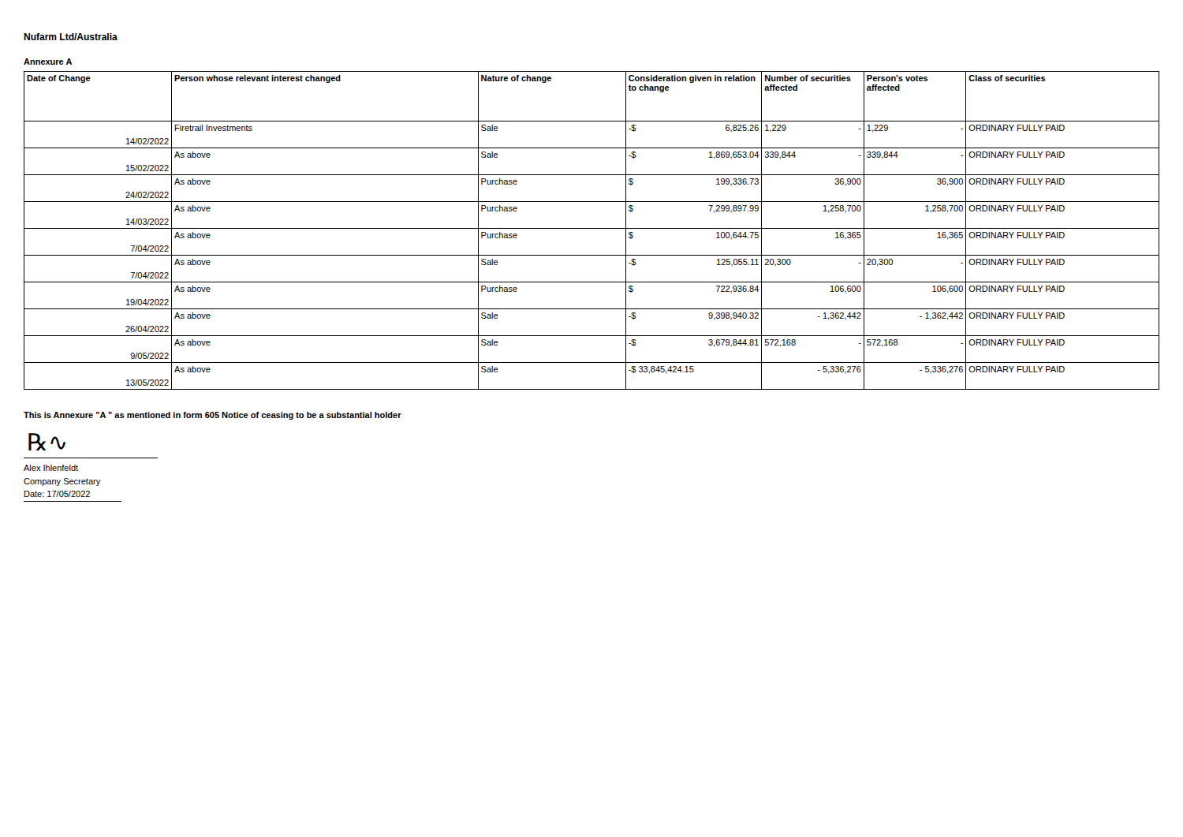Nufarm Ltd/Australia
Annexure A
| Date of Change | Person whose relevant interest changed | Nature of change | Consideration given in relation to change | Number of securities affected | Person's votes affected | Class of securities |
| --- | --- | --- | --- | --- | --- | --- |
| 14/02/2022 | Firetrail Investments | Sale | -$ 6,825.26 | 1,229 - | 1,229 - | ORDINARY FULLY PAID |
| 15/02/2022 | As above | Sale | -$ 1,869,653.04 | 339,844 - | 339,844 - | ORDINARY FULLY PAID |
| 24/02/2022 | As above | Purchase | $ 199,336.73 | 36,900 | 36,900 | ORDINARY FULLY PAID |
| 14/03/2022 | As above | Purchase | $ 7,299,897.99 | 1,258,700 | 1,258,700 | ORDINARY FULLY PAID |
| 7/04/2022 | As above | Purchase | $ 100,644.75 | 16,365 | 16,365 | ORDINARY FULLY PAID |
| 7/04/2022 | As above | Sale | -$ 125,055.11 | 20,300 - | 20,300 - | ORDINARY FULLY PAID |
| 19/04/2022 | As above | Purchase | $ 722,936.84 | 106,600 | 106,600 | ORDINARY FULLY PAID |
| 26/04/2022 | As above | Sale | -$ 9,398,940.32 | - 1,362,442 | - 1,362,442 | ORDINARY FULLY PAID |
| 9/05/2022 | As above | Sale | -$ 3,679,844.81 | 572,168 - | 572,168 - | ORDINARY FULLY PAID |
| 13/05/2022 | As above | Sale | -$ 33,845,424.15 | - 5,336,276 | - 5,336,276 | ORDINARY FULLY PAID |
This is Annexure "A " as mentioned in form 605 Notice of ceasing to be a substantial holder
℞∿
Alex Ihlenfeldt
Company Secretary
Date: 17/05/2022